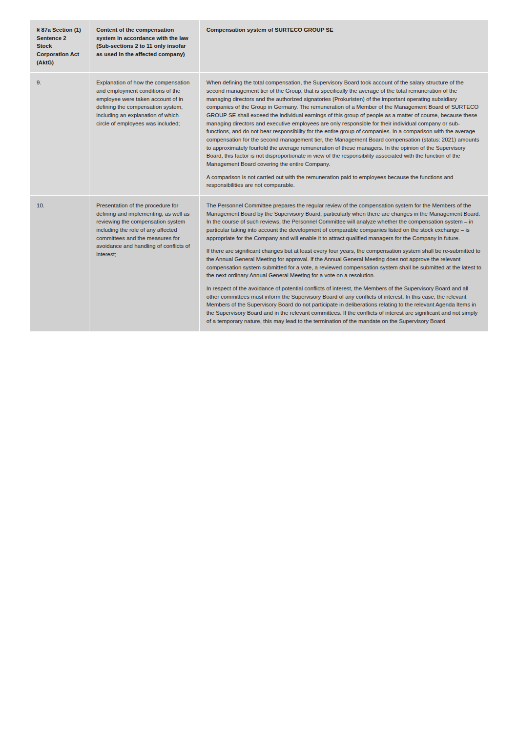| § 87a Section (1) Sentence 2 Stock Corporation Act (AktG) | Content of the compensation system in accordance with the law (Sub-sections 2 to 11 only insofar as used in the affected company) | Compensation system of SURTECO GROUP SE |
| --- | --- | --- |
| 9. | Explanation of how the compensation and employment conditions of the employee were taken account of in defining the compensation system, including an explanation of which circle of employees was included; | When defining the total compensation, the Supervisory Board took account of the salary structure of the second management tier of the Group, that is specifically the average of the total remuneration of the managing directors and the authorized signatories (Prokuristen) of the important operating subsidiary companies of the Group in Germany. The remuneration of a Member of the Management Board of SURTECO GROUP SE shall exceed the individual earnings of this group of people as a matter of course, because these managing directors and executive employees are only responsible for their individual company or sub-functions, and do not bear responsibility for the entire group of companies. In a comparison with the average compensation for the second management tier, the Management Board compensation (status: 2021) amounts to approximately fourfold the average remuneration of these managers. In the opinion of the Supervisory Board, this factor is not disproportionate in view of the responsibility associated with the function of the Management Board covering the entire Company. A comparison is not carried out with the remuneration paid to employees because the functions and responsibilities are not comparable. |
| 10. | Presentation of the procedure for defining and implementing, as well as reviewing the compensation system including the role of any affected committees and the measures for avoidance and handling of conflicts of interest; | The Personnel Committee prepares the regular review of the compensation system for the Members of the Management Board by the Supervisory Board, particularly when there are changes in the Management Board. In the course of such reviews, the Personnel Committee will analyze whether the compensation system – in particular taking into account the development of comparable companies listed on the stock exchange – is appropriate for the Company and will enable it to attract qualified managers for the Company in future. If there are significant changes but at least every four years, the compensation system shall be re-submitted to the Annual General Meeting for approval. If the Annual General Meeting does not approve the relevant compensation system submitted for a vote, a reviewed compensation system shall be submitted at the latest to the next ordinary Annual General Meeting for a vote on a resolution. In respect of the avoidance of potential conflicts of interest, the Members of the Supervisory Board and all other committees must inform the Supervisory Board of any conflicts of interest. In this case, the relevant Members of the Supervisory Board do not participate in deliberations relating to the relevant Agenda Items in the Supervisory Board and in the relevant committees. If the conflicts of interest are significant and not simply of a temporary nature, this may lead to the termination of the mandate on the Supervisory Board. |